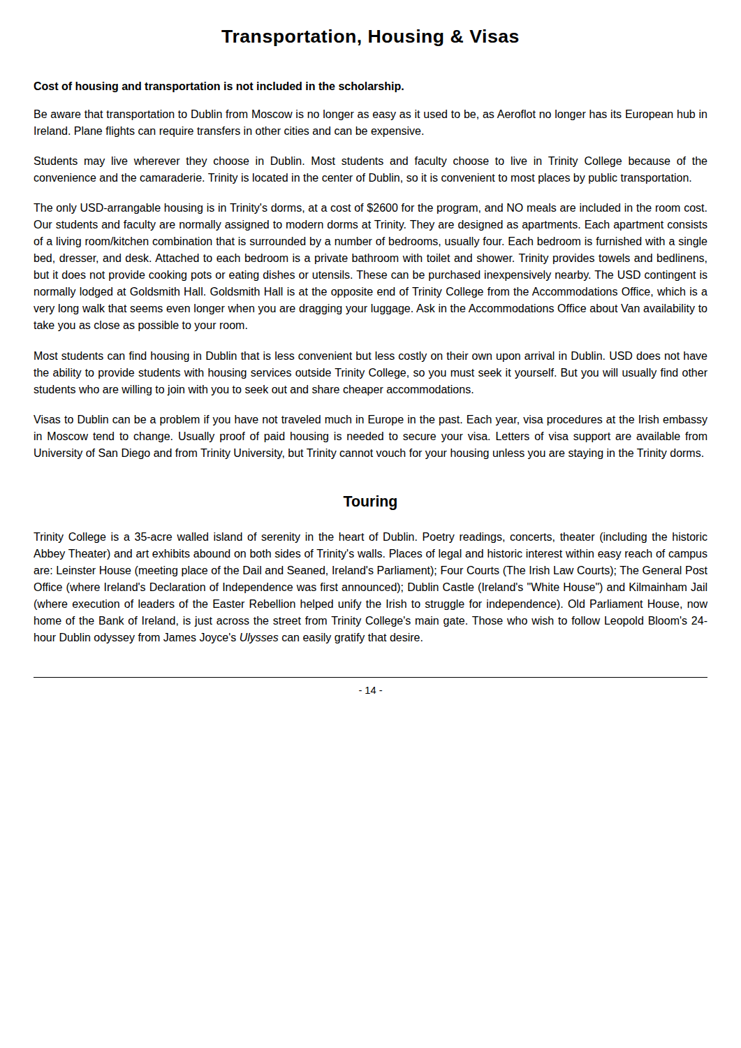Transportation, Housing & Visas
Cost of housing and transportation is not included in the scholarship.
Be aware that transportation to Dublin from Moscow is no longer as easy as it used to be, as Aeroflot no longer has its European hub in Ireland. Plane flights can require transfers in other cities and can be expensive.
Students may live wherever they choose in Dublin. Most students and faculty choose to live in Trinity College because of the convenience and the camaraderie. Trinity is located in the center of Dublin, so it is convenient to most places by public transportation.
The only USD-arrangable housing is in Trinity's dorms, at a cost of $2600 for the program, and NO meals are included in the room cost. Our students and faculty are normally assigned to modern dorms at Trinity. They are designed as apartments. Each apartment consists of a living room/kitchen combination that is surrounded by a number of bedrooms, usually four. Each bedroom is furnished with a single bed, dresser, and desk. Attached to each bedroom is a private bathroom with toilet and shower. Trinity provides towels and bedlinens, but it does not provide cooking pots or eating dishes or utensils. These can be purchased inexpensively nearby. The USD contingent is normally lodged at Goldsmith Hall. Goldsmith Hall is at the opposite end of Trinity College from the Accommodations Office, which is a very long walk that seems even longer when you are dragging your luggage. Ask in the Accommodations Office about Van availability to take you as close as possible to your room.
Most students can find housing in Dublin that is less convenient but less costly on their own upon arrival in Dublin. USD does not have the ability to provide students with housing services outside Trinity College, so you must seek it yourself. But you will usually find other students who are willing to join with you to seek out and share cheaper accommodations.
Visas to Dublin can be a problem if you have not traveled much in Europe in the past. Each year, visa procedures at the Irish embassy in Moscow tend to change. Usually proof of paid housing is needed to secure your visa. Letters of visa support are available from University of San Diego and from Trinity University, but Trinity cannot vouch for your housing unless you are staying in the Trinity dorms.
Touring
Trinity College is a 35-acre walled island of serenity in the heart of Dublin. Poetry readings, concerts, theater (including the historic Abbey Theater) and art exhibits abound on both sides of Trinity's walls. Places of legal and historic interest within easy reach of campus are: Leinster House (meeting place of the Dail and Seaned, Ireland's Parliament); Four Courts (The Irish Law Courts); The General Post Office (where Ireland's Declaration of Independence was first announced); Dublin Castle (Ireland's "White House") and Kilmainham Jail (where execution of leaders of the Easter Rebellion helped unify the Irish to struggle for independence). Old Parliament House, now home of the Bank of Ireland, is just across the street from Trinity College's main gate. Those who wish to follow Leopold Bloom's 24-hour Dublin odyssey from James Joyce's Ulysses can easily gratify that desire.
- 14 -